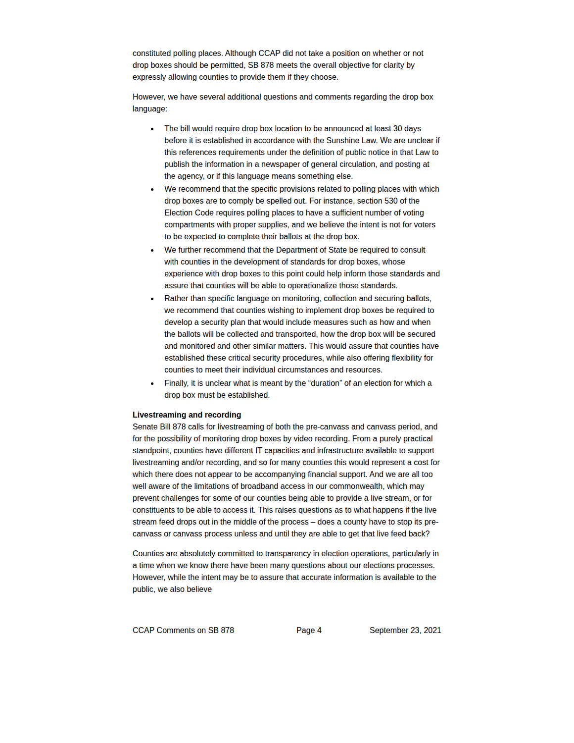constituted polling places. Although CCAP did not take a position on whether or not drop boxes should be permitted, SB 878 meets the overall objective for clarity by expressly allowing counties to provide them if they choose.
However, we have several additional questions and comments regarding the drop box language:
The bill would require drop box location to be announced at least 30 days before it is established in accordance with the Sunshine Law. We are unclear if this references requirements under the definition of public notice in that Law to publish the information in a newspaper of general circulation, and posting at the agency, or if this language means something else.
We recommend that the specific provisions related to polling places with which drop boxes are to comply be spelled out. For instance, section 530 of the Election Code requires polling places to have a sufficient number of voting compartments with proper supplies, and we believe the intent is not for voters to be expected to complete their ballots at the drop box.
We further recommend that the Department of State be required to consult with counties in the development of standards for drop boxes, whose experience with drop boxes to this point could help inform those standards and assure that counties will be able to operationalize those standards.
Rather than specific language on monitoring, collection and securing ballots, we recommend that counties wishing to implement drop boxes be required to develop a security plan that would include measures such as how and when the ballots will be collected and transported, how the drop box will be secured and monitored and other similar matters. This would assure that counties have established these critical security procedures, while also offering flexibility for counties to meet their individual circumstances and resources.
Finally, it is unclear what is meant by the “duration” of an election for which a drop box must be established.
Livestreaming and recording
Senate Bill 878 calls for livestreaming of both the pre-canvass and canvass period, and for the possibility of monitoring drop boxes by video recording. From a purely practical standpoint, counties have different IT capacities and infrastructure available to support livestreaming and/or recording, and so for many counties this would represent a cost for which there does not appear to be accompanying financial support. And we are all too well aware of the limitations of broadband access in our commonwealth, which may prevent challenges for some of our counties being able to provide a live stream, or for constituents to be able to access it. This raises questions as to what happens if the live stream feed drops out in the middle of the process – does a county have to stop its pre-canvass or canvass process unless and until they are able to get that live feed back?
Counties are absolutely committed to transparency in election operations, particularly in a time when we know there have been many questions about our elections processes. However, while the intent may be to assure that accurate information is available to the public, we also believe
CCAP Comments on SB 878
Page 4
September 23, 2021